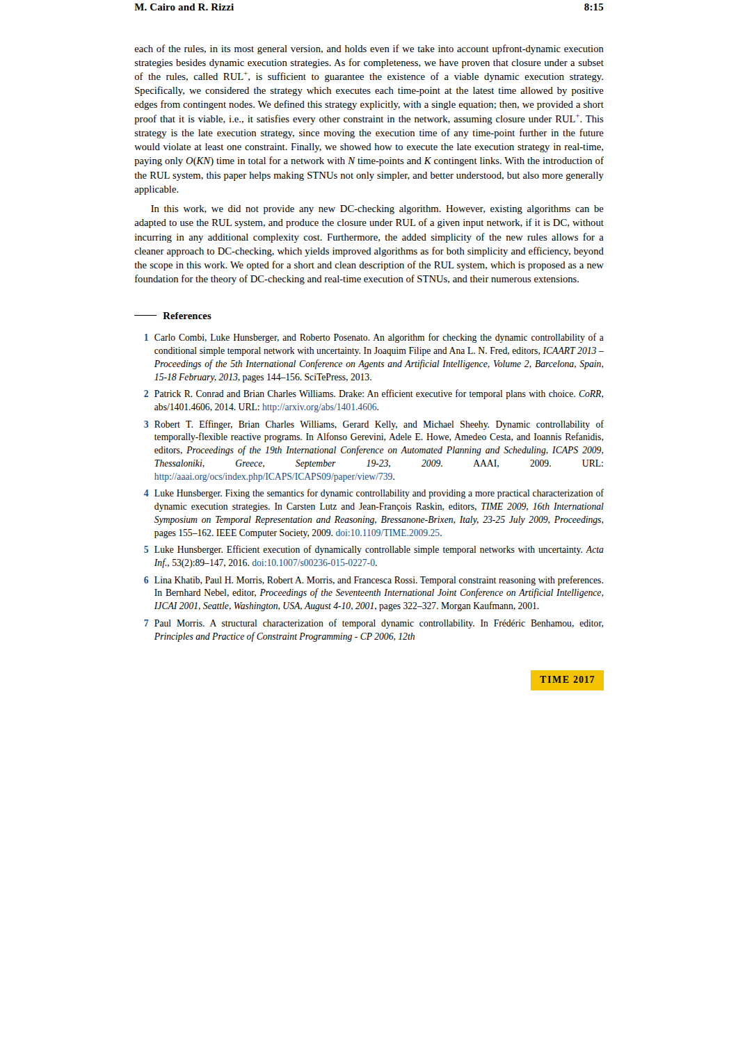M. Cairo and R. Rizzi 8:15
each of the rules, in its most general version, and holds even if we take into account upfront-dynamic execution strategies besides dynamic execution strategies. As for completeness, we have proven that closure under a subset of the rules, called RUL+, is sufficient to guarantee the existence of a viable dynamic execution strategy. Specifically, we considered the strategy which executes each time-point at the latest time allowed by positive edges from contingent nodes. We defined this strategy explicitly, with a single equation; then, we provided a short proof that it is viable, i.e., it satisfies every other constraint in the network, assuming closure under RUL+. This strategy is the late execution strategy, since moving the execution time of any time-point further in the future would violate at least one constraint. Finally, we showed how to execute the late execution strategy in real-time, paying only O(KN) time in total for a network with N time-points and K contingent links. With the introduction of the RUL system, this paper helps making STNUs not only simpler, and better understood, but also more generally applicable.
In this work, we did not provide any new DC-checking algorithm. However, existing algorithms can be adapted to use the RUL system, and produce the closure under RUL of a given input network, if it is DC, without incurring in any additional complexity cost. Furthermore, the added simplicity of the new rules allows for a cleaner approach to DC-checking, which yields improved algorithms as for both simplicity and efficiency, beyond the scope in this work. We opted for a short and clean description of the RUL system, which is proposed as a new foundation for the theory of DC-checking and real-time execution of STNUs, and their numerous extensions.
References
Carlo Combi, Luke Hunsberger, and Roberto Posenato. An algorithm for checking the dynamic controllability of a conditional simple temporal network with uncertainty. In Joaquim Filipe and Ana L. N. Fred, editors, ICAART 2013 – Proceedings of the 5th International Conference on Agents and Artificial Intelligence, Volume 2, Barcelona, Spain, 15-18 February, 2013, pages 144–156. SciTePress, 2013.
Patrick R. Conrad and Brian Charles Williams. Drake: An efficient executive for temporal plans with choice. CoRR, abs/1401.4606, 2014. URL: http://arxiv.org/abs/1401.4606.
Robert T. Effinger, Brian Charles Williams, Gerard Kelly, and Michael Sheehy. Dynamic controllability of temporally-flexible reactive programs. In Alfonso Gerevini, Adele E. Howe, Amedeo Cesta, and Ioannis Refanidis, editors, Proceedings of the 19th International Conference on Automated Planning and Scheduling, ICAPS 2009, Thessaloniki, Greece, September 19-23, 2009. AAAI, 2009. URL: http://aaai.org/ocs/index.php/ICAPS/ICAPS09/paper/view/739.
Luke Hunsberger. Fixing the semantics for dynamic controllability and providing a more practical characterization of dynamic execution strategies. In Carsten Lutz and Jean-François Raskin, editors, TIME 2009, 16th International Symposium on Temporal Representation and Reasoning, Bressanone-Brixen, Italy, 23-25 July 2009, Proceedings, pages 155–162. IEEE Computer Society, 2009. doi:10.1109/TIME.2009.25.
Luke Hunsberger. Efficient execution of dynamically controllable simple temporal networks with uncertainty. Acta Inf., 53(2):89–147, 2016. doi:10.1007/s00236-015-0227-0.
Lina Khatib, Paul H. Morris, Robert A. Morris, and Francesca Rossi. Temporal constraint reasoning with preferences. In Bernhard Nebel, editor, Proceedings of the Seventeenth International Joint Conference on Artificial Intelligence, IJCAI 2001, Seattle, Washington, USA, August 4-10, 2001, pages 322–327. Morgan Kaufmann, 2001.
Paul Morris. A structural characterization of temporal dynamic controllability. In Frédéric Benhamou, editor, Principles and Practice of Constraint Programming - CP 2006, 12th
TIME 2017